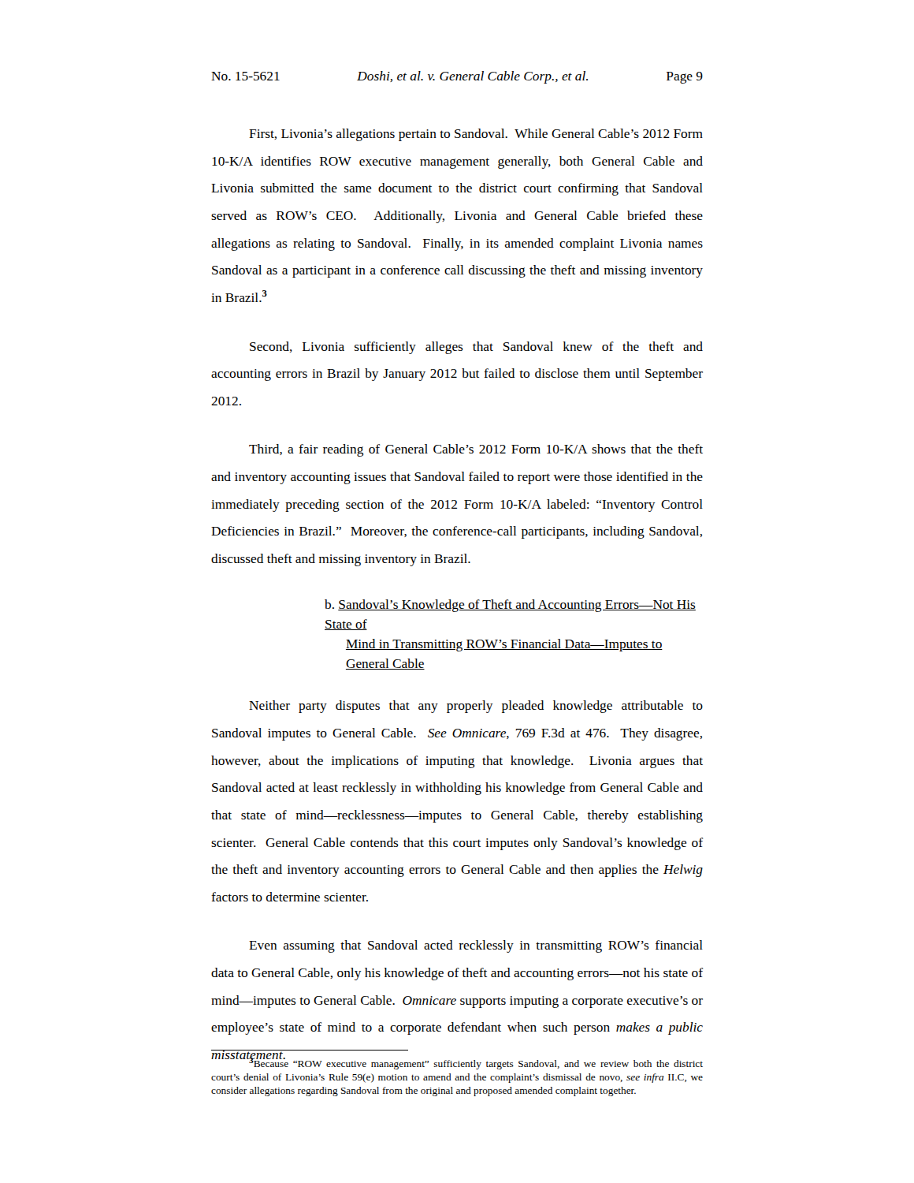No. 15-5621 Doshi, et al. v. General Cable Corp., et al. Page 9
First, Livonia’s allegations pertain to Sandoval. While General Cable’s 2012 Form 10-K/A identifies ROW executive management generally, both General Cable and Livonia submitted the same document to the district court confirming that Sandoval served as ROW’s CEO. Additionally, Livonia and General Cable briefed these allegations as relating to Sandoval. Finally, in its amended complaint Livonia names Sandoval as a participant in a conference call discussing the theft and missing inventory in Brazil.3
Second, Livonia sufficiently alleges that Sandoval knew of the theft and accounting errors in Brazil by January 2012 but failed to disclose them until September 2012.
Third, a fair reading of General Cable’s 2012 Form 10-K/A shows that the theft and inventory accounting issues that Sandoval failed to report were those identified in the immediately preceding section of the 2012 Form 10-K/A labeled: “Inventory Control Deficiencies in Brazil.” Moreover, the conference-call participants, including Sandoval, discussed theft and missing inventory in Brazil.
b. Sandoval’s Knowledge of Theft and Accounting Errors—Not His State of Mind in Transmitting ROW’s Financial Data—Imputes to General Cable
Neither party disputes that any properly pleaded knowledge attributable to Sandoval imputes to General Cable. See Omnicare, 769 F.3d at 476. They disagree, however, about the implications of imputing that knowledge. Livonia argues that Sandoval acted at least recklessly in withholding his knowledge from General Cable and that state of mind—recklessness—imputes to General Cable, thereby establishing scienter. General Cable contends that this court imputes only Sandoval’s knowledge of the theft and inventory accounting errors to General Cable and then applies the Helwig factors to determine scienter.
Even assuming that Sandoval acted recklessly in transmitting ROW’s financial data to General Cable, only his knowledge of theft and accounting errors—not his state of mind—imputes to General Cable. Omnicare supports imputing a corporate executive’s or employee’s state of mind to a corporate defendant when such person makes a public misstatement.
3Because “ROW executive management” sufficiently targets Sandoval, and we review both the district court’s denial of Livonia’s Rule 59(e) motion to amend and the complaint’s dismissal de novo, see infra II.C, we consider allegations regarding Sandoval from the original and proposed amended complaint together.